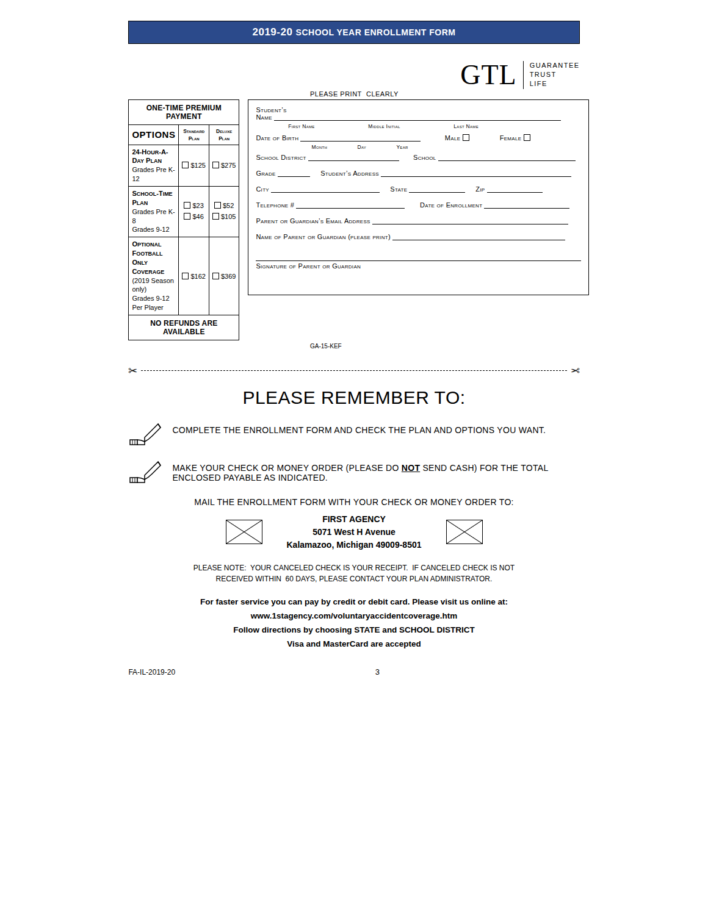2019-20 SCHOOL YEAR ENROLLMENT FORM
GTL
Guarantee
Trust
Life
PLEASE PRINT CLEARLY
| ONE-TIME PREMIUM PAYMENT |
| OPTIONS | Standard Plan | Deluxe Plan |
| 24-H OUR -A-D AY P LAN Grades Pre K-12 | $125 | $275 |
| S CHOOL -T IME P LAN Grades Pre K-8 Grades 9-12 | $23 $46 | $52 $105 |
| O PTIONAL F OOTBALL O NLY C OVERAGE (2019 Season only) Grades 9-12 Per Player | $162 | $369 |
| NO REFUNDS ARE AVAILABLE |
Student’s
Name
First Name Middle Initial Last Name
Date of Birth Male Female
Month Day Year
School District School
Grade Student’s Address
City State Zip
Telephone # Date of Enrollment
Parent or Guardian’s Email Address
Name of Parent or Guardian (please print)
Signature of Parent or Guardian
GA-15-KEF
✂ ✂
PLEASE REMEMBER TO:
COMPLETE THE ENROLLMENT FORM AND CHECK THE PLAN AND OPTIONS YOU WANT.
MAKE YOUR CHECK OR MONEY ORDER (PLEASE DO NOT SEND CASH) FOR THE TOTAL ENCLOSED PAYABLE AS INDICATED.
MAIL THE ENROLLMENT FORM WITH YOUR CHECK OR MONEY ORDER TO:
FIRST AGENCY
5071 West H Avenue
Kalamazoo, Michigan 49009-8501
PLEASE NOTE: YOUR CANCELED CHECK IS YOUR RECEIPT. IF CANCELED CHECK IS NOT
RECEIVED WITHIN 60 DAYS, PLEASE CONTACT YOUR PLAN ADMINISTRATOR.
For faster service you can pay by credit or debit card. Please visit us online at:
www.1stagency.com/voluntaryaccidentcoverage.htm
Follow directions by choosing STATE and SCHOOL DISTRICT
Visa and MasterCard are accepted
FA-IL-2019-20
3